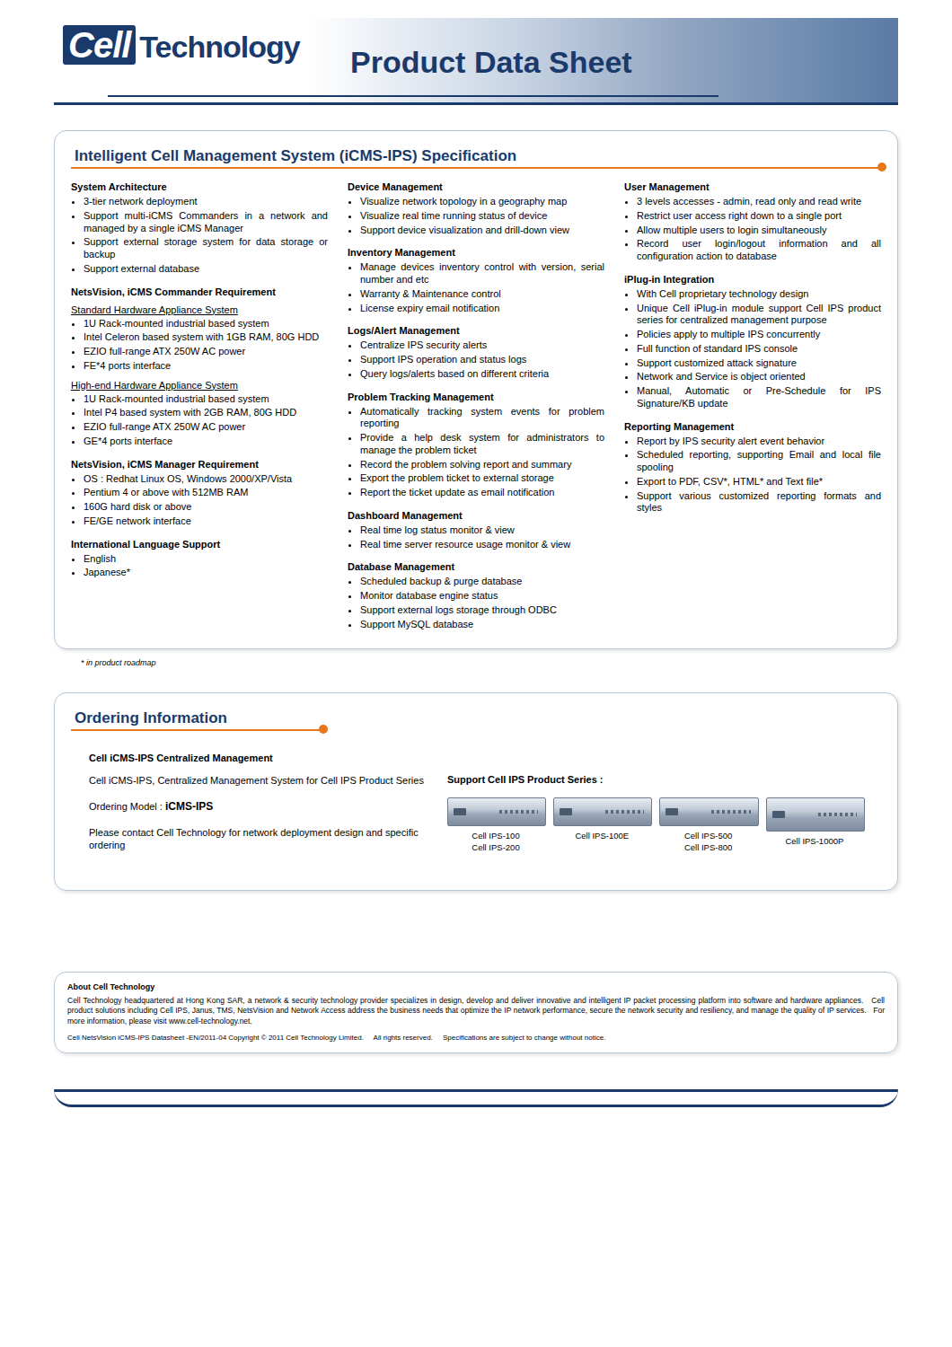Cell Technology
Product Data Sheet
Intelligent Cell Management System (iCMS-IPS) Specification
System Architecture
3-tier network deployment
Support multi-iCMS Commanders in a network and managed by a single iCMS Manager
Support external storage system for data storage or backup
Support external database
NetsVision, iCMS Commander Requirement
Standard Hardware Appliance System
1U Rack-mounted industrial based system
Intel Celeron based system with 1GB RAM, 80G HDD
EZIO full-range ATX 250W AC power
FE*4 ports interface
High-end Hardware Appliance System
1U Rack-mounted industrial based system
Intel P4 based system with 2GB RAM, 80G HDD
EZIO full-range ATX 250W AC power
GE*4 ports interface
NetsVision, iCMS Manager Requirement
OS : Redhat Linux OS, Windows 2000/XP/Vista
Pentium 4 or above with 512MB RAM
160G hard disk or above
FE/GE network interface
International Language Support
English
Japanese*
Device Management
Visualize network topology in a geography map
Visualize real time running status of device
Support device visualization and drill-down view
Inventory Management
Manage devices inventory control with version, serial number and etc
Warranty & Maintenance control
License expiry email notification
Logs/Alert Management
Centralize IPS security alerts
Support IPS operation and status logs
Query logs/alerts based on different criteria
Problem Tracking Management
Automatically tracking system events for problem reporting
Provide a help desk system for administrators to manage the problem ticket
Record the problem solving report and summary
Export the problem ticket to external storage
Report the ticket update as email notification
Dashboard Management
Real time log status monitor & view
Real time server resource usage monitor & view
Database Management
Scheduled backup & purge database
Monitor database engine status
Support external logs storage through ODBC
Support MySQL database
User Management
3 levels accesses - admin, read only and read write
Restrict user access right down to a single port
Allow multiple users to login simultaneously
Record user login/logout information and all configuration action to database
iPlug-in Integration
With Cell proprietary technology design
Unique Cell iPlug-in module support Cell IPS product series for centralized management purpose
Policies apply to multiple IPS concurrently
Full function of standard IPS console
Support customized attack signature
Network and Service is object oriented
Manual, Automatic or Pre-Schedule for IPS Signature/KB update
Reporting Management
Report by IPS security alert event behavior
Scheduled reporting, supporting Email and local file spooling
Export to PDF, CSV*, HTML* and Text file*
Support various customized reporting formats and styles
* in product roadmap
Ordering Information
Cell iCMS-IPS Centralized Management
Cell iCMS-IPS, Centralized Management System for Cell IPS Product Series
Ordering Model : iCMS-IPS
Please contact Cell Technology for network deployment design and specific ordering
Support Cell IPS Product Series :
Cell IPS-100
Cell IPS-200
Cell IPS-100E
Cell IPS-500
Cell IPS-800
Cell IPS-1000P
About Cell Technology
Cell Technology headquartered at Hong Kong SAR, a network & security technology provider specializes in design, develop and deliver innovative and intelligent IP packet processing platform into software and hardware appliances. Cell product solutions including Cell IPS, Janus, TMS, NetsVision and Network Access address the business needs that optimize the IP network performance, secure the network security and resiliency, and manage the quality of IP services. For more information, please visit www.cell-technology.net.
Cell NetsVision iCMS-IPS Datasheet -EN/2011-04 Copyright © 2011 Cell Technology Limited. All rights reserved. Specifications are subject to change without notice.